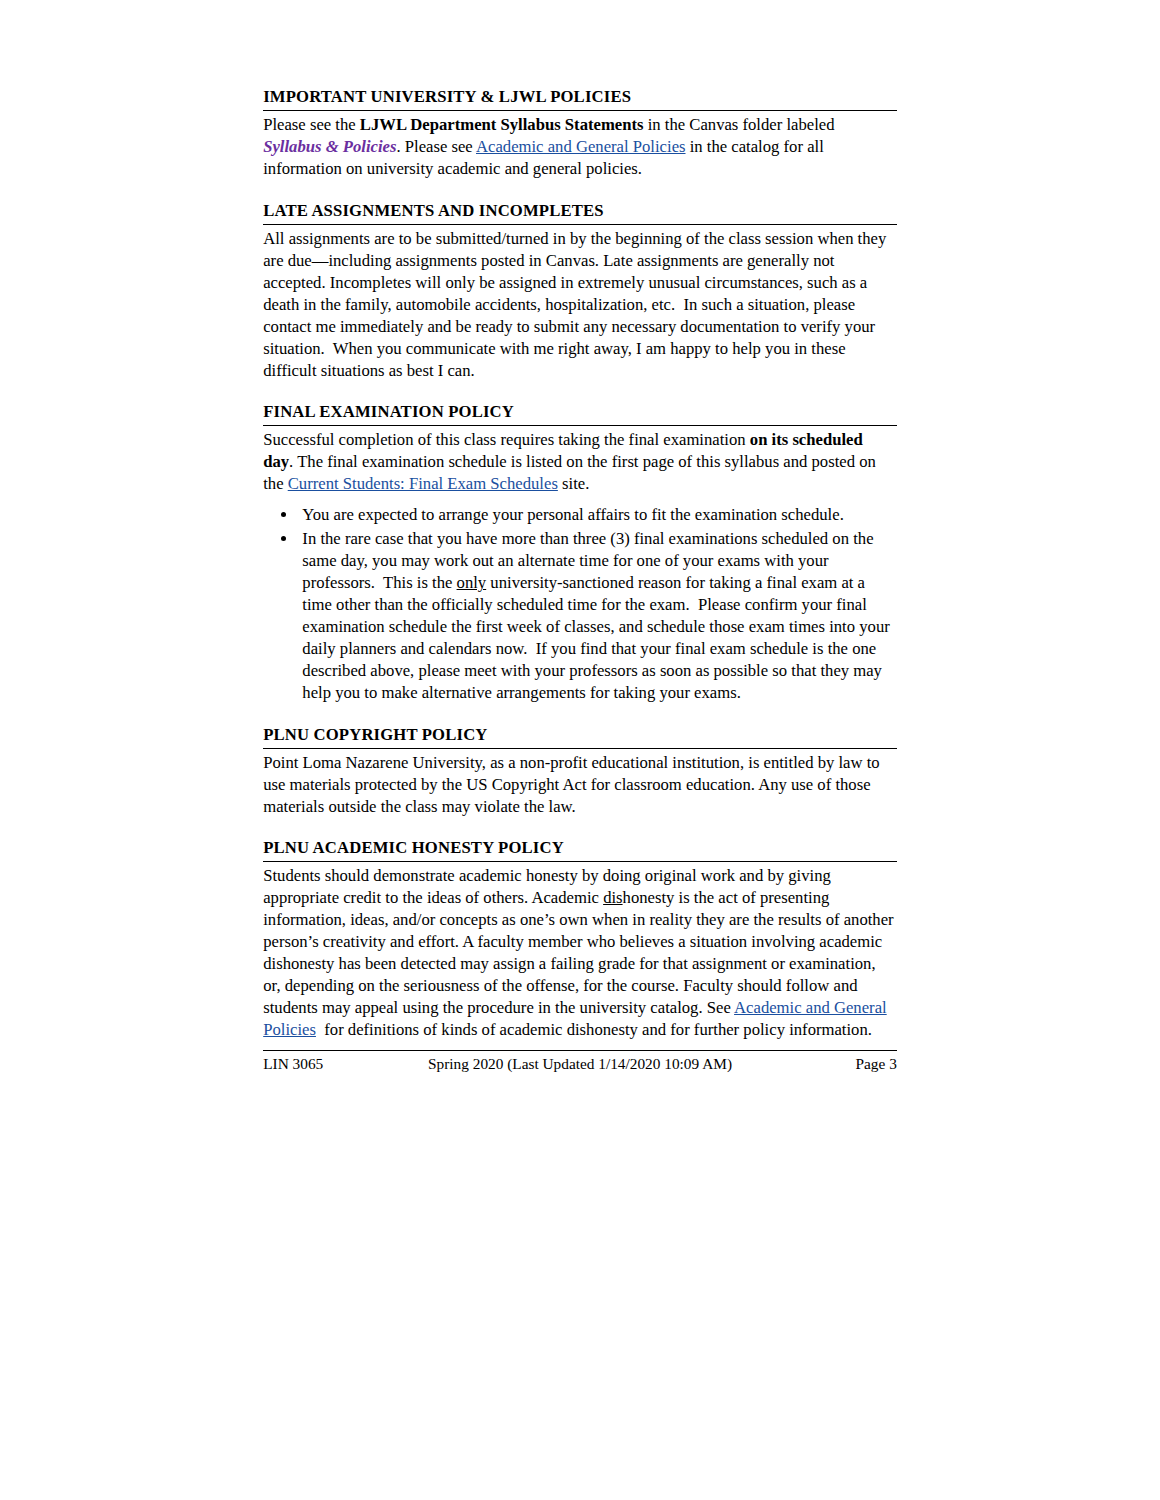IMPORTANT UNIVERSITY & LJWL POLICIES
Please see the LJWL Department Syllabus Statements in the Canvas folder labeled Syllabus & Policies. Please see Academic and General Policies in the catalog for all information on university academic and general policies.
LATE ASSIGNMENTS AND INCOMPLETES
All assignments are to be submitted/turned in by the beginning of the class session when they are due—including assignments posted in Canvas. Late assignments are generally not accepted. Incompletes will only be assigned in extremely unusual circumstances, such as a death in the family, automobile accidents, hospitalization, etc. In such a situation, please contact me immediately and be ready to submit any necessary documentation to verify your situation. When you communicate with me right away, I am happy to help you in these difficult situations as best I can.
FINAL EXAMINATION POLICY
Successful completion of this class requires taking the final examination on its scheduled day. The final examination schedule is listed on the first page of this syllabus and posted on the Current Students: Final Exam Schedules site.
You are expected to arrange your personal affairs to fit the examination schedule.
In the rare case that you have more than three (3) final examinations scheduled on the same day, you may work out an alternate time for one of your exams with your professors. This is the only university-sanctioned reason for taking a final exam at a time other than the officially scheduled time for the exam. Please confirm your final examination schedule the first week of classes, and schedule those exam times into your daily planners and calendars now. If you find that your final exam schedule is the one described above, please meet with your professors as soon as possible so that they may help you to make alternative arrangements for taking your exams.
PLNU COPYRIGHT POLICY
Point Loma Nazarene University, as a non-profit educational institution, is entitled by law to use materials protected by the US Copyright Act for classroom education. Any use of those materials outside the class may violate the law.
PLNU ACADEMIC HONESTY POLICY
Students should demonstrate academic honesty by doing original work and by giving appropriate credit to the ideas of others. Academic dishonesty is the act of presenting information, ideas, and/or concepts as one’s own when in reality they are the results of another person’s creativity and effort. A faculty member who believes a situation involving academic dishonesty has been detected may assign a failing grade for that assignment or examination, or, depending on the seriousness of the offense, for the course. Faculty should follow and students may appeal using the procedure in the university catalog. See Academic and General Policies for definitions of kinds of academic dishonesty and for further policy information.
LIN 3065
Spring 2020 (Last Updated 1/14/2020 10:09 AM)
Page 3